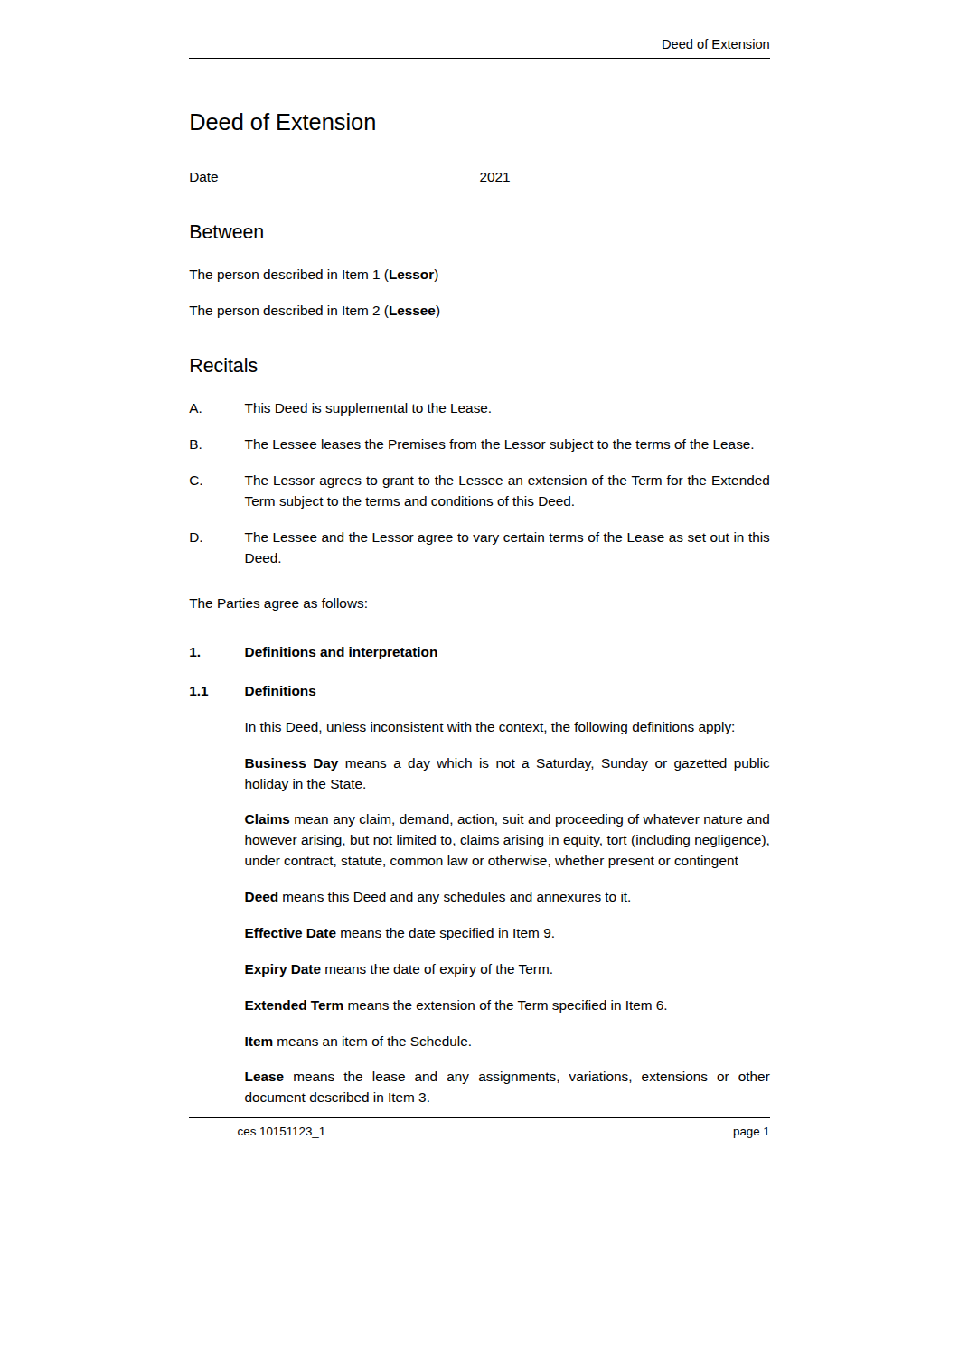Deed of Extension
Deed of Extension
Date
2021
Between
The person described in Item 1 (Lessor)
The person described in Item 2 (Lessee)
Recitals
A.
This Deed is supplemental to the Lease.
B.
The Lessee leases the Premises from the Lessor subject to the terms of the Lease.
C.
The Lessor agrees to grant to the Lessee an extension of the Term for the Extended Term subject to the terms and conditions of this Deed.
D.
The Lessee and the Lessor agree to vary certain terms of the Lease as set out in this Deed.
The Parties agree as follows:
1.
Definitions and interpretation
1.1
Definitions
In this Deed, unless inconsistent with the context, the following definitions apply:
Business Day means a day which is not a Saturday, Sunday or gazetted public holiday in the State.
Claims mean any claim, demand, action, suit and proceeding of whatever nature and however arising, but not limited to, claims arising in equity, tort (including negligence), under contract, statute, common law or otherwise, whether present or contingent
Deed means this Deed and any schedules and annexures to it.
Effective Date means the date specified in Item 9.
Expiry Date means the date of expiry of the Term.
Extended Term means the extension of the Term specified in Item 6.
Item means an item of the Schedule.
Lease means the lease and any assignments, variations, extensions or other document described in Item 3.
ces 10151123_1
page 1